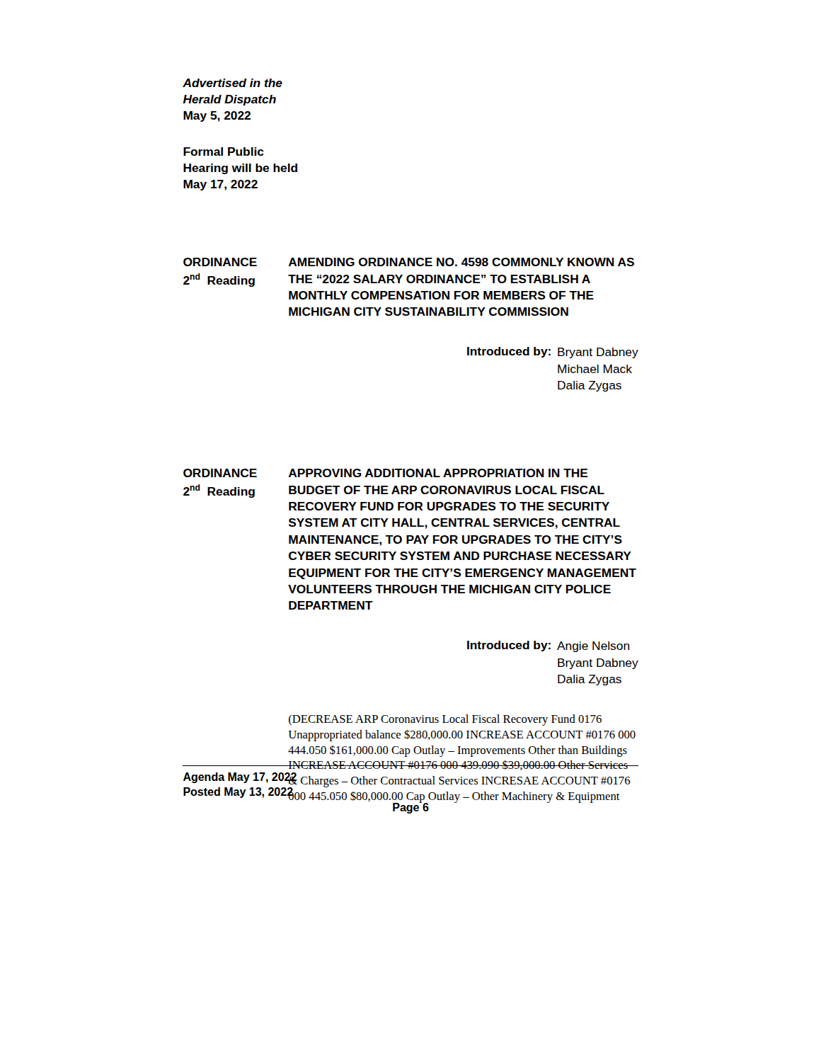Advertised in the
Herald Dispatch
May 5, 2022
Formal Public
Hearing will be held
May 17, 2022
ORDINANCE
2nd Reading
AMENDING ORDINANCE NO. 4598 COMMONLY KNOWN AS THE “2022 SALARY ORDINANCE” TO ESTABLISH A MONTHLY COMPENSATION FOR MEMBERS OF THE MICHIGAN CITY SUSTAINABILITY COMMISSION
Introduced by:
Bryant Dabney
Michael Mack
Dalia Zygas
ORDINANCE
2nd Reading
APPROVING ADDITIONAL APPROPRIATION IN THE BUDGET OF THE ARP CORONAVIRUS LOCAL FISCAL RECOVERY FUND FOR UPGRADES TO THE SECURITY SYSTEM AT CITY HALL, CENTRAL SERVICES, CENTRAL MAINTENANCE, TO PAY FOR UPGRADES TO THE CITY’S CYBER SECURITY SYSTEM AND PURCHASE NECESSARY EQUIPMENT FOR THE CITY’S EMERGENCY MANAGEMENT VOLUNTEERS THROUGH THE MICHIGAN CITY POLICE DEPARTMENT
Introduced by:
Angie Nelson
Bryant Dabney
Dalia Zygas
(DECREASE ARP Coronavirus Local Fiscal Recovery Fund 0176 Unappropriated balance $280,000.00 INCREASE ACCOUNT #0176 000 444.050 $161,000.00 Cap Outlay – Improvements Other than Buildings INCREASE ACCOUNT #0176 000 439.090 $39,000.00 Other Services & Charges – Other Contractual Services INCRESAE ACCOUNT #0176 000 445.050 $80,000.00 Cap Outlay – Other Machinery & Equipment
Agenda May 17, 2022
Posted May 13, 2022
Page 6